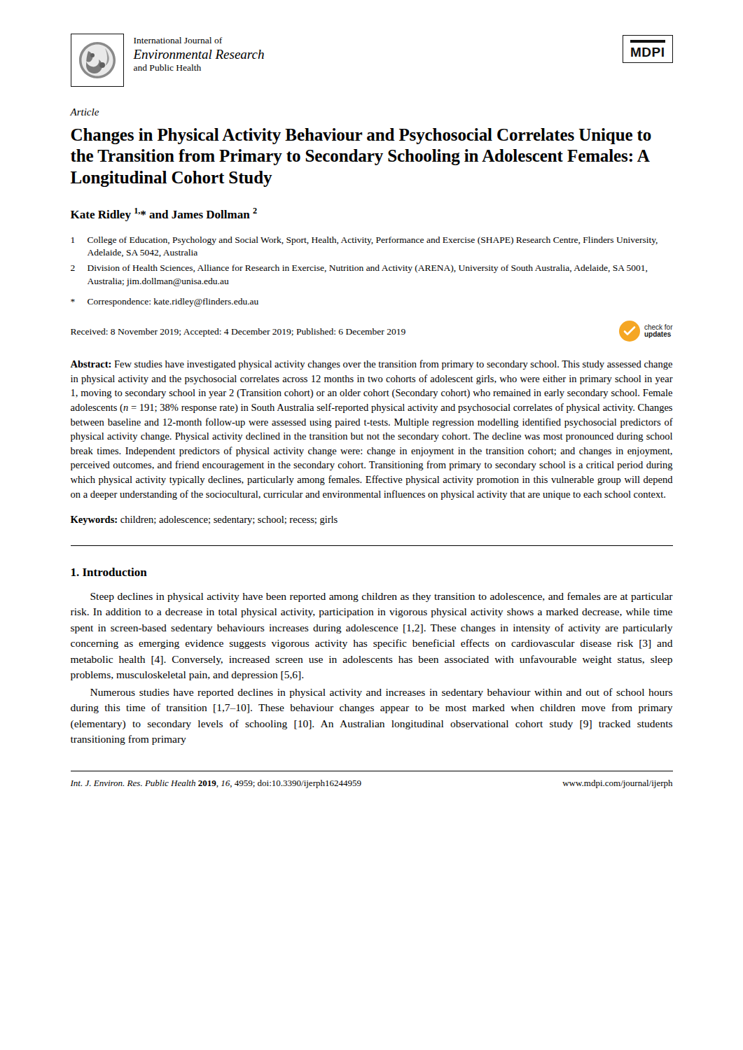International Journal of Environmental Research and Public Health
MDPI
Article
Changes in Physical Activity Behaviour and Psychosocial Correlates Unique to the Transition from Primary to Secondary Schooling in Adolescent Females: A Longitudinal Cohort Study
Kate Ridley 1,* and James Dollman 2
1 College of Education, Psychology and Social Work, Sport, Health, Activity, Performance and Exercise (SHAPE) Research Centre, Flinders University, Adelaide, SA 5042, Australia
2 Division of Health Sciences, Alliance for Research in Exercise, Nutrition and Activity (ARENA), University of South Australia, Adelaide, SA 5001, Australia; jim.dollman@unisa.edu.au
*Correspondence: kate.ridley@flinders.edu.au
Received: 8 November 2019; Accepted: 4 December 2019; Published: 6 December 2019
check for
updates
Abstract: Few studies have investigated physical activity changes over the transition from primary to secondary school. This study assessed change in physical activity and the psychosocial correlates across 12 months in two cohorts of adolescent girls, who were either in primary school in year 1, moving to secondary school in year 2 (Transition cohort) or an older cohort (Secondary cohort) who remained in early secondary school. Female adolescents (n = 191; 38% response rate) in South Australia self-reported physical activity and psychosocial correlates of physical activity. Changes between baseline and 12-month follow-up were assessed using paired t-tests. Multiple regression modelling identified psychosocial predictors of physical activity change. Physical activity declined in the transition but not the secondary cohort. The decline was most pronounced during school break times. Independent predictors of physical activity change were: change in enjoyment in the transition cohort; and changes in enjoyment, perceived outcomes, and friend encouragement in the secondary cohort. Transitioning from primary to secondary school is a critical period during which physical activity typically declines, particularly among females. Effective physical activity promotion in this vulnerable group will depend on a deeper understanding of the sociocultural, curricular and environmental influences on physical activity that are unique to each school context.
Keywords: children; adolescence; sedentary; school; recess; girls
1. Introduction
Steep declines in physical activity have been reported among children as they transition to adolescence, and females are at particular risk. In addition to a decrease in total physical activity, participation in vigorous physical activity shows a marked decrease, while time spent in screen-based sedentary behaviours increases during adolescence [1,2]. These changes in intensity of activity are particularly concerning as emerging evidence suggests vigorous activity has specific beneficial effects on cardiovascular disease risk [3] and metabolic health [4]. Conversely, increased screen use in adolescents has been associated with unfavourable weight status, sleep problems, musculoskeletal pain, and depression [5,6].
Numerous studies have reported declines in physical activity and increases in sedentary behaviour within and out of school hours during this time of transition [1,7–10]. These behaviour changes appear to be most marked when children move from primary (elementary) to secondary levels of schooling [10]. An Australian longitudinal observational cohort study [9] tracked students transitioning from primary
Int. J. Environ. Res. Public Health 2019, 16, 4959; doi:10.3390/ijerph16244959
www.mdpi.com/journal/ijerph